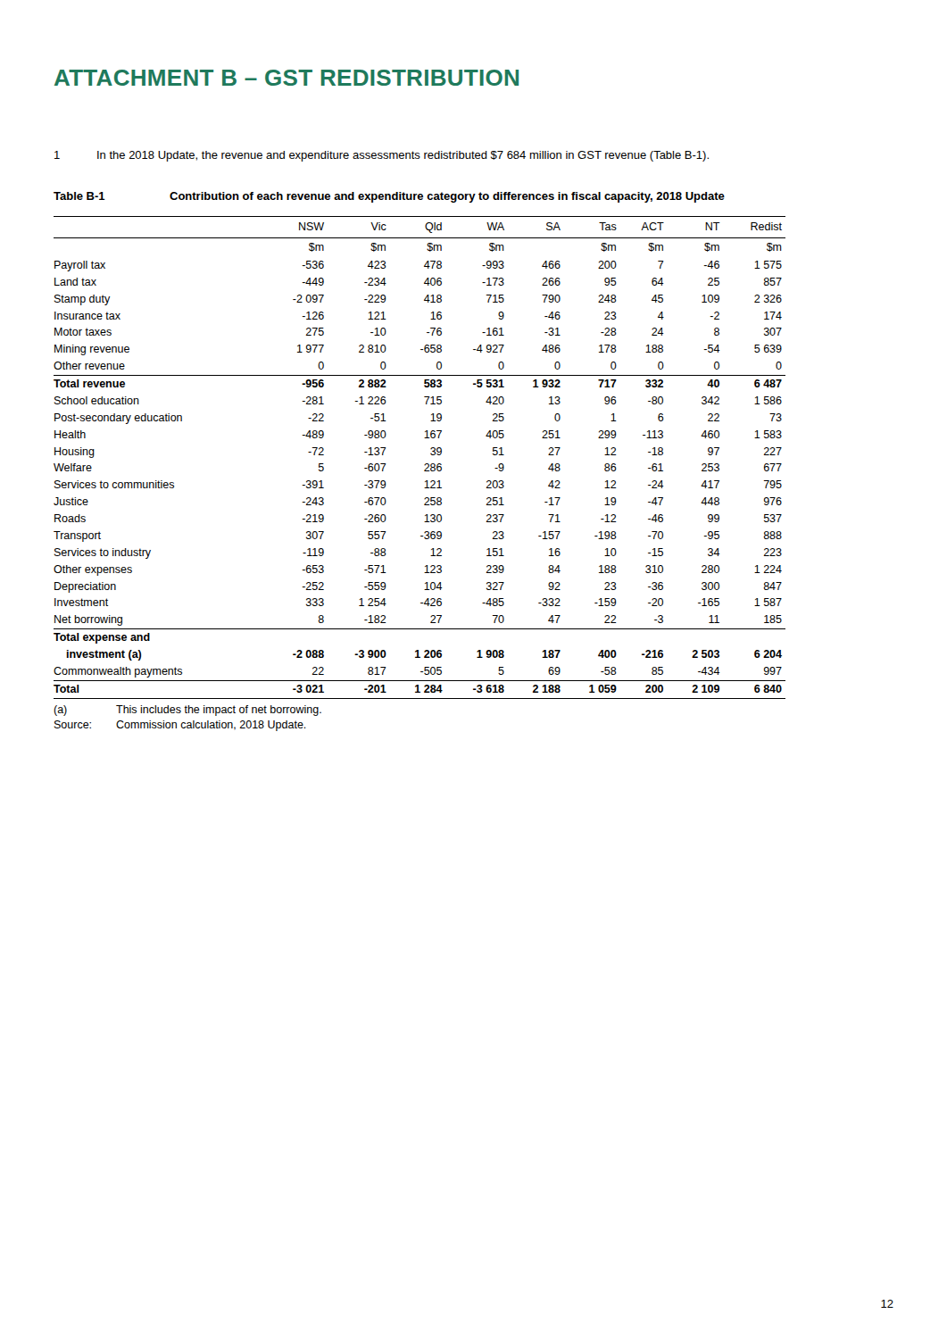ATTACHMENT B – GST REDISTRIBUTION
1
In the 2018 Update, the revenue and expenditure assessments redistributed $7 684 million in GST revenue (Table B-1).
Table B-1
Contribution of each revenue and expenditure category to differences in fiscal capacity, 2018 Update
| | NSW | Vic | Qld | WA | SA | Tas | ACT | NT | Redist |
| --- | --- | --- | --- | --- | --- | --- | --- | --- | --- |
| | $m | $m | $m | $m | | $m | $m | $m | $m |
| Payroll tax | -536 | 423 | 478 | -993 | 466 | 200 | 7 | -46 | 1 575 |
| Land tax | -449 | -234 | 406 | -173 | 266 | 95 | 64 | 25 | 857 |
| Stamp duty | -2 097 | -229 | 418 | 715 | 790 | 248 | 45 | 109 | 2 326 |
| Insurance tax | -126 | 121 | 16 | 9 | -46 | 23 | 4 | -2 | 174 |
| Motor taxes | 275 | -10 | -76 | -161 | -31 | -28 | 24 | 8 | 307 |
| Mining revenue | 1 977 | 2 810 | -658 | -4 927 | 486 | 178 | 188 | -54 | 5 639 |
| Other revenue | 0 | 0 | 0 | 0 | 0 | 0 | 0 | 0 | 0 |
| Total revenue | -956 | 2 882 | 583 | -5 531 | 1 932 | 717 | 332 | 40 | 6 487 |
| School education | -281 | -1 226 | 715 | 420 | 13 | 96 | -80 | 342 | 1 586 |
| Post-secondary education | -22 | -51 | 19 | 25 | 0 | 1 | 6 | 22 | 73 |
| Health | -489 | -980 | 167 | 405 | 251 | 299 | -113 | 460 | 1 583 |
| Housing | -72 | -137 | 39 | 51 | 27 | 12 | -18 | 97 | 227 |
| Welfare | 5 | -607 | 286 | -9 | 48 | 86 | -61 | 253 | 677 |
| Services to communities | -391 | -379 | 121 | 203 | 42 | 12 | -24 | 417 | 795 |
| Justice | -243 | -670 | 258 | 251 | -17 | 19 | -47 | 448 | 976 |
| Roads | -219 | -260 | 130 | 237 | 71 | -12 | -46 | 99 | 537 |
| Transport | 307 | 557 | -369 | 23 | -157 | -198 | -70 | -95 | 888 |
| Services to industry | -119 | -88 | 12 | 151 | 16 | 10 | -15 | 34 | 223 |
| Other expenses | -653 | -571 | 123 | 239 | 84 | 188 | 310 | 280 | 1 224 |
| Depreciation | -252 | -559 | 104 | 327 | 92 | 23 | -36 | 300 | 847 |
| Investment | 333 | 1 254 | -426 | -485 | -332 | -159 | -20 | -165 | 1 587 |
| Net borrowing | 8 | -182 | 27 | 70 | 47 | 22 | -3 | 11 | 185 |
| Total expense and | | | | | | | | | |
| investment (a) | -2 088 | -3 900 | 1 206 | 1 908 | 187 | 400 | -216 | 2 503 | 6 204 |
| Commonwealth payments | 22 | 817 | -505 | 5 | 69 | -58 | 85 | -434 | 997 |
| Total | -3 021 | -201 | 1 284 | -3 618 | 2 188 | 1 059 | 200 | 2 109 | 6 840 |
(a)
This includes the impact of net borrowing.
Source:
Commission calculation, 2018 Update.
12